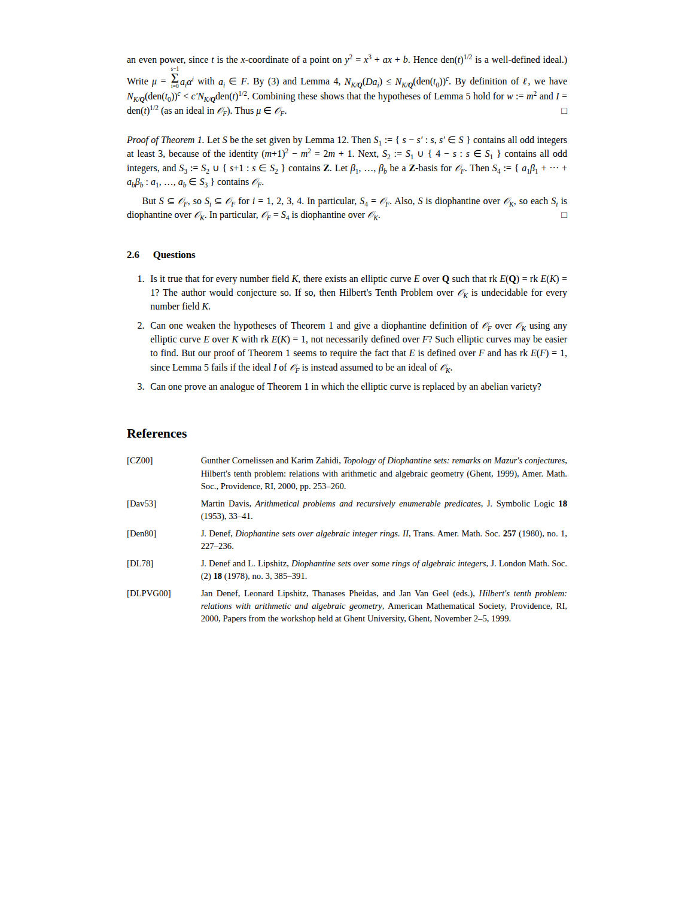an even power, since t is the x-coordinate of a point on y2 = x3 + ax + b. Hence den(t)1/2 is a well-defined ideal.) Write μ = s−1 Σi=0 aiαi with ai ∈ F. By (3) and Lemma 4, NK/Q(Dai) ≤ NK/Q(den(t0))c. By definition of ℓ, we have NK/Q(den(t0))c < c′NK/Qden(t)1/2. Combining these shows that the hypotheses of Lemma 5 hold for w := m2 and I = den(t)1/2 (as an ideal in 𝒪F). Thus μ ∈ 𝒪F.□
Proof of Theorem 1. Let S be the set given by Lemma 12. Then S1 := { s − s′ : s, s′ ∈ S } contains all odd integers at least 3, because of the identity (m+1)2 − m2 = 2m + 1. Next, S2 := S1 ∪ { 4 − s : s ∈ S1 } contains all odd integers, and S3 := S2 ∪ { s+1 : s ∈ S2 } contains Z. Let β1, …, βb be a Z-basis for 𝒪F. Then S4 := { a1β1 + ··· + abβb : a1, …, ab ∈ S3 } contains 𝒪F.
But S ⊆ 𝒪F, so Si ⊆ 𝒪F for i = 1, 2, 3, 4. In particular, S4 = 𝒪F. Also, S is diophantine over 𝒪K, so each Si is diophantine over 𝒪K. In particular, 𝒪F = S4 is diophantine over 𝒪K.□
2.6 Questions
Is it true that for every number field K, there exists an elliptic curve E over Q such that rk E(Q) = rk E(K) = 1? The author would conjecture so. If so, then Hilbert's Tenth Problem over 𝒪K is undecidable for every number field K.
Can one weaken the hypotheses of Theorem 1 and give a diophantine definition of 𝒪F over 𝒪K using any elliptic curve E over K with rk E(K) = 1, not necessarily defined over F? Such elliptic curves may be easier to find. But our proof of Theorem 1 seems to require the fact that E is defined over F and has rk E(F) = 1, since Lemma 5 fails if the ideal I of 𝒪F is instead assumed to be an ideal of 𝒪K.
Can one prove an analogue of Theorem 1 in which the elliptic curve is replaced by an abelian variety?
References
| [CZ00] | Gunther Cornelissen and Karim Zahidi, Topology of Diophantine sets: remarks on Mazur's conjectures , Hilbert's tenth problem: relations with arithmetic and algebraic geometry (Ghent, 1999), Amer. Math. Soc., Providence, RI, 2000, pp. 253–260. |
| [Dav53] | Martin Davis, Arithmetical problems and recursively enumerable predicates , J. Symbolic Logic 18 (1953), 33–41. |
| [Den80] | J. Denef, Diophantine sets over algebraic integer rings. II , Trans. Amer. Math. Soc. 257 (1980), no. 1, 227–236. |
| [DL78] | J. Denef and L. Lipshitz, Diophantine sets over some rings of algebraic integers , J. London Math. Soc. (2) 18 (1978), no. 3, 385–391. |
| [DLPVG00] | Jan Denef, Leonard Lipshitz, Thanases Pheidas, and Jan Van Geel (eds.), Hilbert's tenth problem: relations with arithmetic and algebraic geometry , American Mathematical Society, Providence, RI, 2000, Papers from the workshop held at Ghent University, Ghent, November 2–5, 1999. |